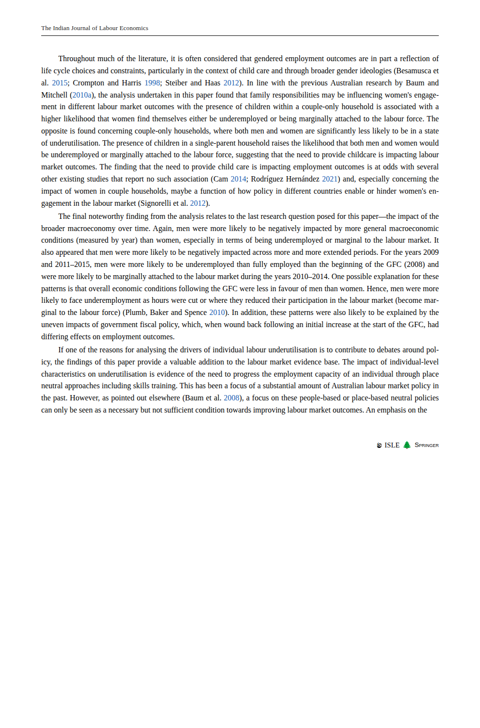The Indian Journal of Labour Economics
Throughout much of the literature, it is often considered that gendered employment outcomes are in part a reflection of life cycle choices and constraints, particularly in the context of child care and through broader gender ideologies (Besamusca et al. 2015; Crompton and Harris 1998; Steiber and Haas 2012). In line with the previous Australian research by Baum and Mitchell (2010a), the analysis undertaken in this paper found that family responsibilities may be influencing women's engagement in different labour market outcomes with the presence of children within a couple-only household is associated with a higher likelihood that women find themselves either be underemployed or being marginally attached to the labour force. The opposite is found concerning couple-only households, where both men and women are significantly less likely to be in a state of underutilisation. The presence of children in a single-parent household raises the likelihood that both men and women would be underemployed or marginally attached to the labour force, suggesting that the need to provide childcare is impacting labour market outcomes. The finding that the need to provide child care is impacting employment outcomes is at odds with several other existing studies that report no such association (Cam 2014; Rodríguez Hernández 2021) and, especially concerning the impact of women in couple households, maybe a function of how policy in different countries enable or hinder women's engagement in the labour market (Signorelli et al. 2012).
The final noteworthy finding from the analysis relates to the last research question posed for this paper—the impact of the broader macroeconomy over time. Again, men were more likely to be negatively impacted by more general macroeconomic conditions (measured by year) than women, especially in terms of being underemployed or marginal to the labour market. It also appeared that men were more likely to be negatively impacted across more and more extended periods. For the years 2009 and 2011–2015, men were more likely to be underemployed than fully employed than the beginning of the GFC (2008) and were more likely to be marginally attached to the labour market during the years 2010–2014. One possible explanation for these patterns is that overall economic conditions following the GFC were less in favour of men than women. Hence, men were more likely to face underemployment as hours were cut or where they reduced their participation in the labour market (become marginal to the labour force) (Plumb, Baker and Spence 2010). In addition, these patterns were also likely to be explained by the uneven impacts of government fiscal policy, which, when wound back following an initial increase at the start of the GFC, had differing effects on employment outcomes.
If one of the reasons for analysing the drivers of individual labour underutilisation is to contribute to debates around policy, the findings of this paper provide a valuable addition to the labour market evidence base. The impact of individual-level characteristics on underutilisation is evidence of the need to progress the employment capacity of an individual through place neutral approaches including skills training. This has been a focus of a substantial amount of Australian labour market policy in the past. However, as pointed out elsewhere (Baum et al. 2008), a focus on these people-based or place-based neutral policies can only be seen as a necessary but not sufficient condition towards improving labour market outcomes. An emphasis on the
ISLE ISLE 🌲 Springer